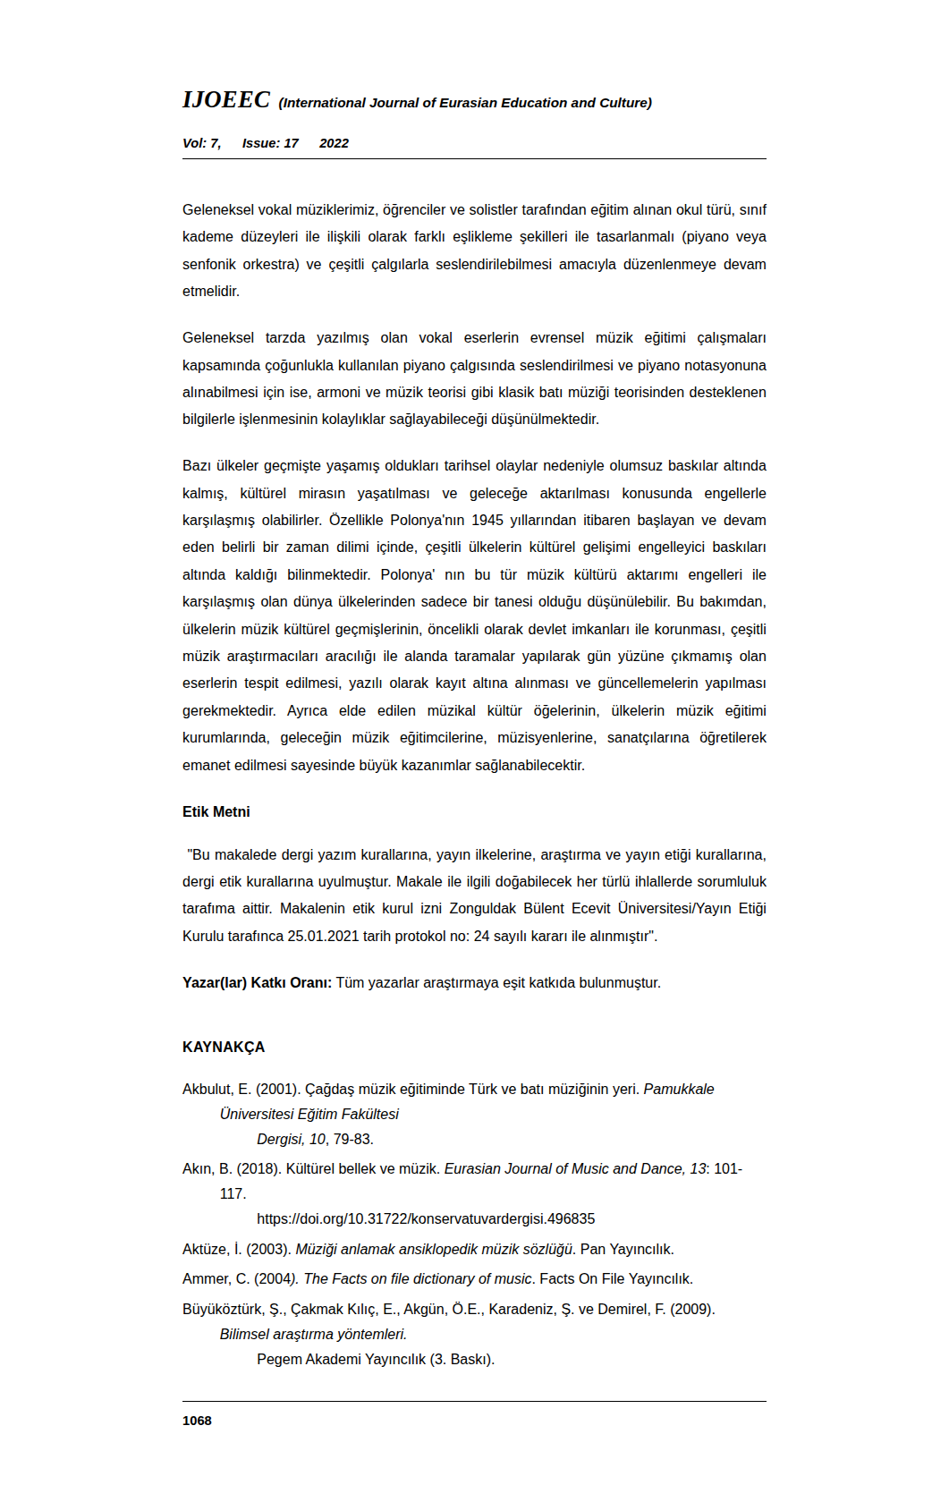IJOEEC
(International Journal of Eurasian Education and Culture)
Vol: 7, Issue: 172022
Geleneksel vokal müziklerimiz, öğrenciler ve solistler tarafından eğitim alınan okul türü, sınıf kademe düzeyleri ile ilişkili olarak farklı eşlikleme şekilleri ile tasarlanmalı (piyano veya senfonik orkestra) ve çeşitli çalgılarla seslendirilebilmesi amacıyla düzenlenmeye devam etmelidir.
Geleneksel tarzda yazılmış olan vokal eserlerin evrensel müzik eğitimi çalışmaları kapsamında çoğunlukla kullanılan piyano çalgısında seslendirilmesi ve piyano notasyonuna alınabilmesi için ise, armoni ve müzik teorisi gibi klasik batı müziği teorisinden desteklenen bilgilerle işlenmesinin kolaylıklar sağlayabileceği düşünülmektedir.
Bazı ülkeler geçmişte yaşamış oldukları tarihsel olaylar nedeniyle olumsuz baskılar altında kalmış, kültürel mirasın yaşatılması ve geleceğe aktarılması konusunda engellerle karşılaşmış olabilirler. Özellikle Polonya'nın 1945 yıllarından itibaren başlayan ve devam eden belirli bir zaman dilimi içinde, çeşitli ülkelerin kültürel gelişimi engelleyici baskıları altında kaldığı bilinmektedir. Polonya' nın bu tür müzik kültürü aktarımı engelleri ile karşılaşmış olan dünya ülkelerinden sadece bir tanesi olduğu düşünülebilir. Bu bakımdan, ülkelerin müzik kültürel geçmişlerinin, öncelikli olarak devlet imkanları ile korunması, çeşitli müzik araştırmacıları aracılığı ile alanda taramalar yapılarak gün yüzüne çıkmamış olan eserlerin tespit edilmesi, yazılı olarak kayıt altına alınması ve güncellemelerin yapılması gerekmektedir. Ayrıca elde edilen müzikal kültür öğelerinin, ülkelerin müzik eğitimi kurumlarında, geleceğin müzik eğitimcilerine, müzisyenlerine, sanatçılarına öğretilerek emanet edilmesi sayesinde büyük kazanımlar sağlanabilecektir.
Etik Metni
"Bu makalede dergi yazım kurallarına, yayın ilkelerine, araştırma ve yayın etiği kurallarına, dergi etik kurallarına uyulmuştur. Makale ile ilgili doğabilecek her türlü ihlallerde sorumluluk tarafıma aittir. Makalenin etik kurul izni Zonguldak Bülent Ecevit Üniversitesi/Yayın Etiği Kurulu tarafınca 25.01.2021 tarih protokol no: 24 sayılı kararı ile alınmıştır".
Yazar(lar) Katkı Oranı: Tüm yazarlar araştırmaya eşit katkıda bulunmuştur.
KAYNAKÇA
Akbulut, E. (2001). Çağdaş müzik eğitiminde Türk ve batı müziğinin yeri. Pamukkale Üniversitesi Eğitim Fakültesi Dergisi, 10, 79-83.
Akın, B. (2018). Kültürel bellek ve müzik. Eurasian Journal of Music and Dance, 13: 101-117.https://doi.org/10.31722/konservatuvardergisi.496835
Aktüze, İ. (2003). Müziği anlamak ansiklopedik müzik sözlüğü. Pan Yayıncılık.
Ammer, C. (2004). The Facts on file dictionary of music. Facts On File Yayıncılık.
Büyüköztürk, Ş., Çakmak Kılıç, E., Akgün, Ö.E., Karadeniz, Ş. ve Demirel, F. (2009). Bilimsel araştırma yöntemleri. Pegem Akademi Yayıncılık (3. Baskı).
1068